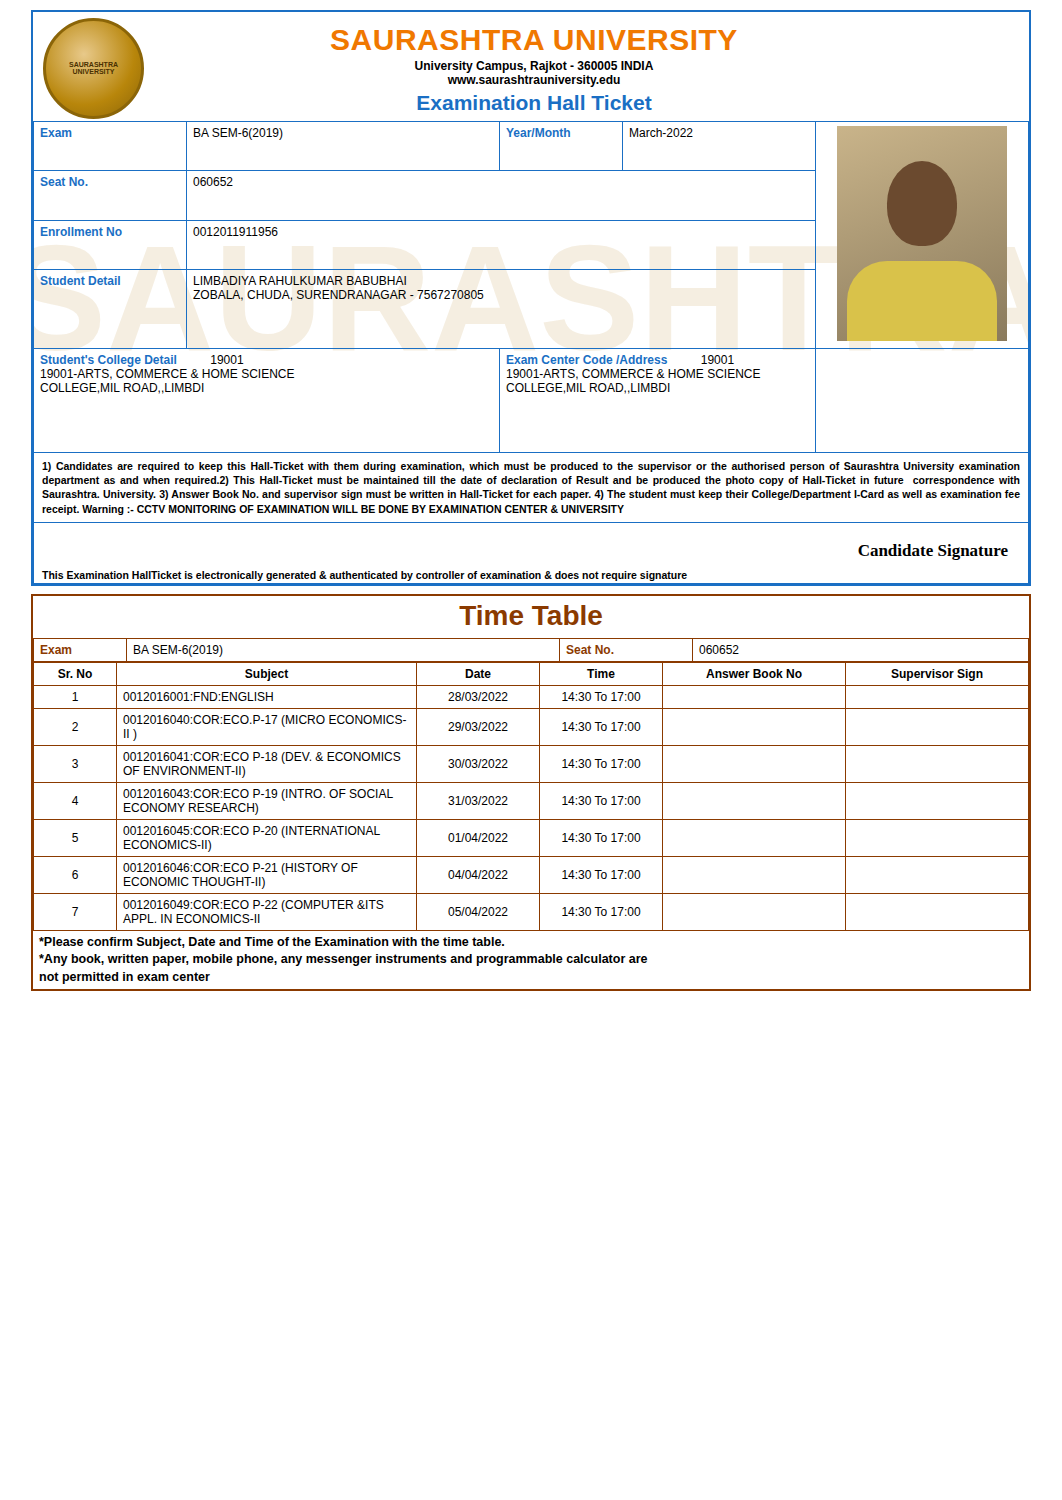SAURASHTRA
SAURASHTRA UNIVERSITY
University Campus, Rajkot - 360005 INDIA
www.saurashtrauniversity.edu
Examination Hall Ticket
| Exam | BA SEM-6(2019) | Year/Month | March-2022 | |
| Seat No. | 060652 |
| Enrollment No | 0012011911956 |
| Student Detail | LIMBADIYA RAHULKUMAR BABUBHAI ZOBALA, CHUDA, SURENDRANAGAR - 7567270805 |
| Student's College Detail 19001 19001-ARTS, COMMERCE & HOME SCIENCE COLLEGE,MIL ROAD,,LIMBDI | Exam Center Code /Address 19001 19001-ARTS, COMMERCE & HOME SCIENCE COLLEGE,MIL ROAD,,LIMBDI | |
1) Candidates are required to keep this Hall-Ticket with them during examination, which must be produced to the supervisor or the authorised person of Saurashtra University examination department as and when required.2) This Hall-Ticket must be maintained till the date of declaration of Result and be produced the photo copy of Hall-Ticket in future correspondence with Saurashtra. University. 3) Answer Book No. and supervisor sign must be written in Hall-Ticket for each paper. 4) The student must keep their College/Department I-Card as well as examination fee receipt. Warning :- CCTV MONITORING OF EXAMINATION WILL BE DONE BY EXAMINATION CENTER & UNIVERSITY
Candidate Signature
This Examination HallTicket is electronically generated & authenticated by controller of examination & does not require signature
Time Table
| Exam | BA SEM-6(2019) | Seat No. | 060652 |
| Sr. No | Subject | Date | Time | Answer Book No | Supervisor Sign |
| --- | --- | --- | --- | --- | --- |
| 1 | 0012016001:FND:ENGLISH | 28/03/2022 | 14:30 To 17:00 | | |
| 2 | 0012016040:COR:ECO.P-17 (MICRO ECONOMICS-II ) | 29/03/2022 | 14:30 To 17:00 | | |
| 3 | 0012016041:COR:ECO P-18 (DEV. & ECONOMICS OF ENVIRONMENT-II) | 30/03/2022 | 14:30 To 17:00 | | |
| 4 | 0012016043:COR:ECO P-19 (INTRO. OF SOCIAL ECONOMY RESEARCH) | 31/03/2022 | 14:30 To 17:00 | | |
| 5 | 0012016045:COR:ECO P-20 (INTERNATIONAL ECONOMICS-II) | 01/04/2022 | 14:30 To 17:00 | | |
| 6 | 0012016046:COR:ECO P-21 (HISTORY OF ECONOMIC THOUGHT-II) | 04/04/2022 | 14:30 To 17:00 | | |
| 7 | 0012016049:COR:ECO P-22 (COMPUTER &ITS APPL. IN ECONOMICS-II | 05/04/2022 | 14:30 To 17:00 | | |
*Please confirm Subject, Date and Time of the Examination with the time table.
*Any book, written paper, mobile phone, any messenger instruments and programmable calculator are
not permitted in exam center